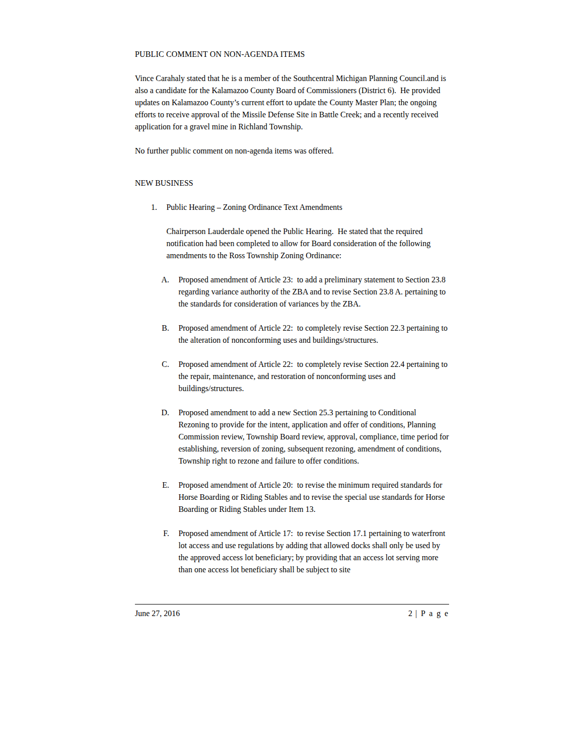PUBLIC COMMENT ON NON-AGENDA ITEMS
Vince Carahaly stated that he is a member of the Southcentral Michigan Planning Council.and is also a candidate for the Kalamazoo County Board of Commissioners (District 6). He provided updates on Kalamazoo County’s current effort to update the County Master Plan; the ongoing efforts to receive approval of the Missile Defense Site in Battle Creek; and a recently received application for a gravel mine in Richland Township.
No further public comment on non-agenda items was offered.
NEW BUSINESS
Public Hearing – Zoning Ordinance Text Amendments
Chairperson Lauderdale opened the Public Hearing. He stated that the required notification had been completed to allow for Board consideration of the following amendments to the Ross Township Zoning Ordinance:
Proposed amendment of Article 23: to add a preliminary statement to Section 23.8 regarding variance authority of the ZBA and to revise Section 23.8 A. pertaining to the standards for consideration of variances by the ZBA.
Proposed amendment of Article 22: to completely revise Section 22.3 pertaining to the alteration of nonconforming uses and buildings/structures.
Proposed amendment of Article 22: to completely revise Section 22.4 pertaining to the repair, maintenance, and restoration of nonconforming uses and buildings/structures.
Proposed amendment to add a new Section 25.3 pertaining to Conditional Rezoning to provide for the intent, application and offer of conditions, Planning Commission review, Township Board review, approval, compliance, time period for establishing, reversion of zoning, subsequent rezoning, amendment of conditions, Township right to rezone and failure to offer conditions.
Proposed amendment of Article 20: to revise the minimum required standards for Horse Boarding or Riding Stables and to revise the special use standards for Horse Boarding or Riding Stables under Item 13.
Proposed amendment of Article 17: to revise Section 17.1 pertaining to waterfront lot access and use regulations by adding that allowed docks shall only be used by the approved access lot beneficiary; by providing that an access lot serving more than one access lot beneficiary shall be subject to site
June 27, 2016 2 | P a g e